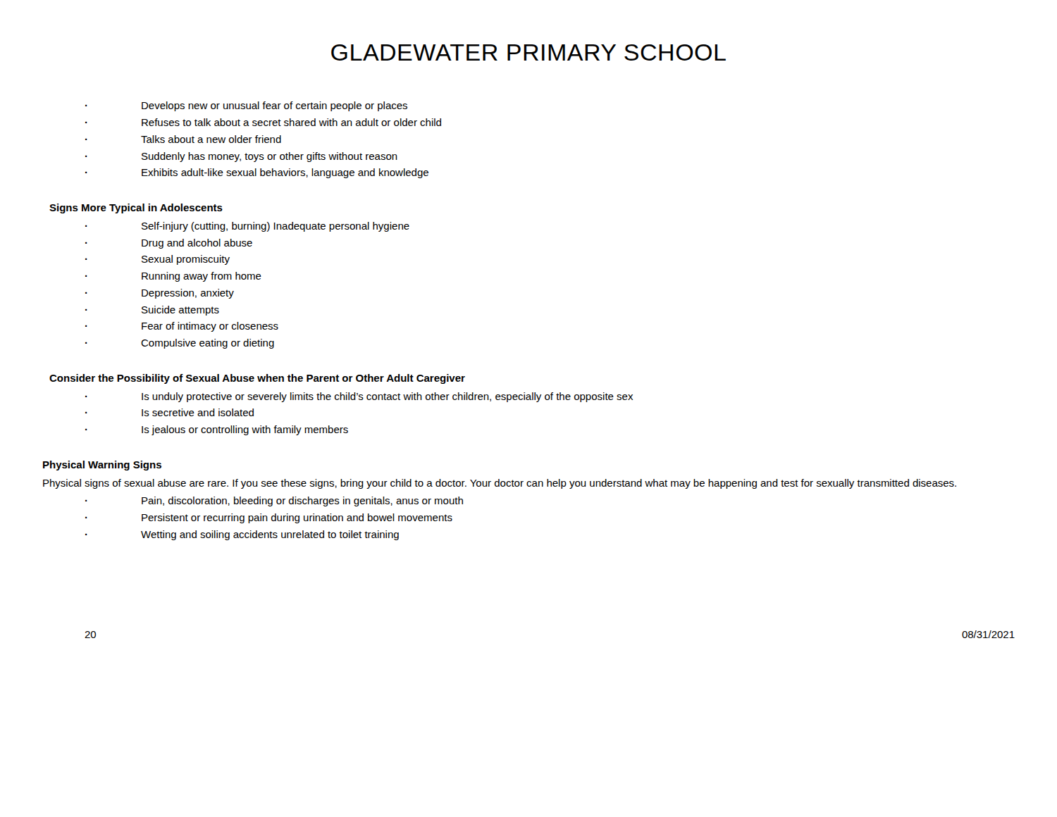GLADEWATER PRIMARY SCHOOL
Develops new or unusual fear of certain people or places
Refuses to talk about a secret shared with an adult or older child
Talks about a new older friend
Suddenly has money, toys or other gifts without reason
Exhibits adult-like sexual behaviors, language and knowledge
Signs More Typical in Adolescents
Self-injury (cutting, burning) Inadequate personal hygiene
Drug and alcohol abuse
Sexual promiscuity
Running away from home
Depression, anxiety
Suicide attempts
Fear of intimacy or closeness
Compulsive eating or dieting
Consider the Possibility of Sexual Abuse when the Parent or Other Adult Caregiver
Is unduly protective or severely limits the child’s contact with other children, especially of the opposite sex
Is secretive and isolated
Is jealous or controlling with family members
Physical Warning Signs
Physical signs of sexual abuse are rare. If you see these signs, bring your child to a doctor. Your doctor can help you understand what may be happening and test for sexually transmitted diseases.
Pain, discoloration, bleeding or discharges in genitals, anus or mouth
Persistent or recurring pain during urination and bowel movements
Wetting and soiling accidents unrelated to toilet training
20 08/31/2021